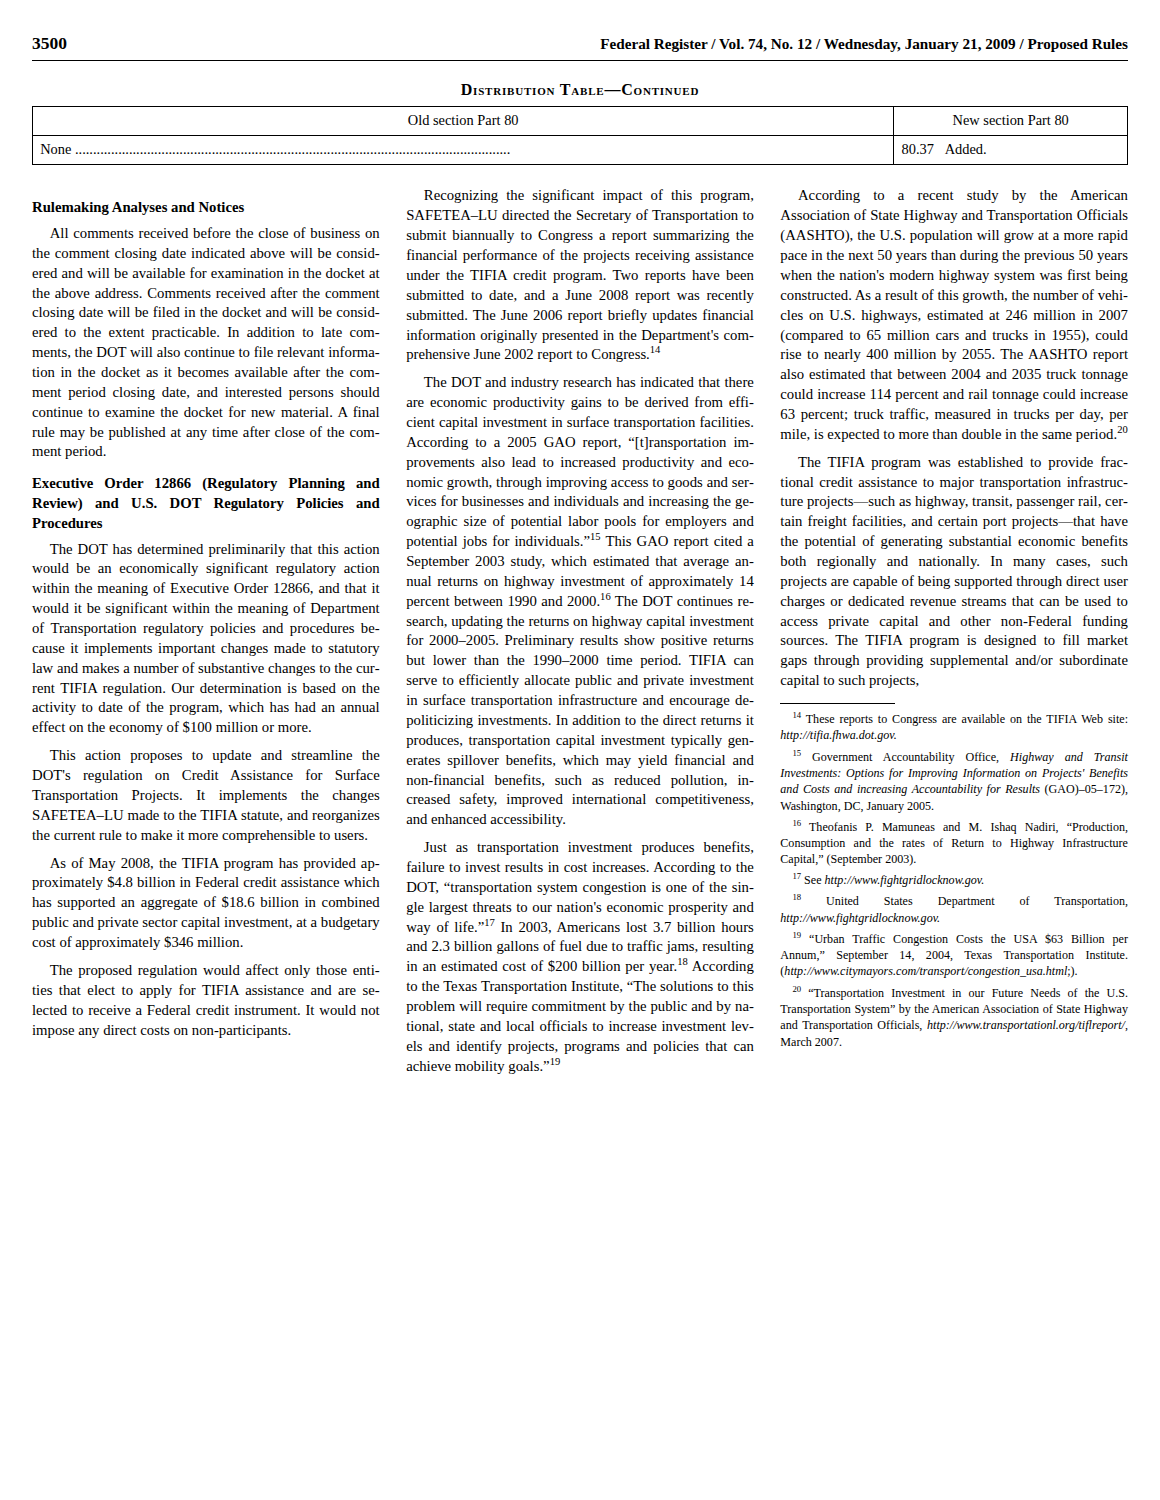3500 Federal Register / Vol. 74, No. 12 / Wednesday, January 21, 2009 / Proposed Rules
Distribution Table—Continued
| Old section Part 80 | New section Part 80 |
| --- | --- |
| None ......................................................................................................................... | 80.37 Added. |
Rulemaking Analyses and Notices
All comments received before the close of business on the comment closing date indicated above will be considered and will be available for examination in the docket at the above address. Comments received after the comment closing date will be filed in the docket and will be considered to the extent practicable. In addition to late comments, the DOT will also continue to file relevant information in the docket as it becomes available after the comment period closing date, and interested persons should continue to examine the docket for new material. A final rule may be published at any time after close of the comment period.
Executive Order 12866 (Regulatory Planning and Review) and U.S. DOT Regulatory Policies and Procedures
The DOT has determined preliminarily that this action would be an economically significant regulatory action within the meaning of Executive Order 12866, and that it would it be significant within the meaning of Department of Transportation regulatory policies and procedures because it implements important changes made to statutory law and makes a number of substantive changes to the current TIFIA regulation. Our determination is based on the activity to date of the program, which has had an annual effect on the economy of $100 million or more.
This action proposes to update and streamline the DOT's regulation on Credit Assistance for Surface Transportation Projects. It implements the changes SAFETEA–LU made to the TIFIA statute, and reorganizes the current rule to make it more comprehensible to users.
As of May 2008, the TIFIA program has provided approximately $4.8 billion in Federal credit assistance which has supported an aggregate of $18.6 billion in combined public and private sector capital investment, at a budgetary cost of approximately $346 million.
The proposed regulation would affect only those entities that elect to apply for TIFIA assistance and are selected to receive a Federal credit instrument. It would not impose any direct costs on non-participants.
Recognizing the significant impact of this program, SAFETEA–LU directed the Secretary of Transportation to submit biannually to Congress a report summarizing the financial performance of the projects receiving assistance under the TIFIA credit program. Two reports have been submitted to date, and a June 2008 report was recently submitted. The June 2006 report briefly updates financial information originally presented in the Department's comprehensive June 2002 report to Congress.14
The DOT and industry research has indicated that there are economic productivity gains to be derived from efficient capital investment in surface transportation facilities. According to a 2005 GAO report, “[t]ransportation improvements also lead to increased productivity and economic growth, through improving access to goods and services for businesses and individuals and increasing the geographic size of potential labor pools for employers and potential jobs for individuals.”15 This GAO report cited a September 2003 study, which estimated that average annual returns on highway investment of approximately 14 percent between 1990 and 2000.16 The DOT continues research, updating the returns on highway capital investment for 2000–2005. Preliminary results show positive returns but lower than the 1990–2000 time period. TIFIA can serve to efficiently allocate public and private investment in surface transportation infrastructure and encourage de-politicizing investments. In addition to the direct returns it produces, transportation capital investment typically generates spillover benefits, which may yield financial and non-financial benefits, such as reduced pollution, increased safety, improved international competitiveness, and enhanced accessibility.
Just as transportation investment produces benefits, failure to invest results in cost increases. According to the DOT, “transportation system congestion is one of the single largest threats to our nation's economic prosperity and way of life.”17 In 2003, Americans lost 3.7 billion hours and 2.3 billion gallons of fuel due to traffic jams, resulting in an estimated cost of $200 billion per year.18 According to the Texas Transportation Institute, “The solutions to this problem will require commitment by the public and by national, state and local officials to increase investment levels and identify projects, programs and policies that can achieve mobility goals.”19
According to a recent study by the American Association of State Highway and Transportation Officials (AASHTO), the U.S. population will grow at a more rapid pace in the next 50 years than during the previous 50 years when the nation's modern highway system was first being constructed. As a result of this growth, the number of vehicles on U.S. highways, estimated at 246 million in 2007 (compared to 65 million cars and trucks in 1955), could rise to nearly 400 million by 2055. The AASHTO report also estimated that between 2004 and 2035 truck tonnage could increase 114 percent and rail tonnage could increase 63 percent; truck traffic, measured in trucks per day, per mile, is expected to more than double in the same period.20
The TIFIA program was established to provide fractional credit assistance to major transportation infrastructure projects—such as highway, transit, passenger rail, certain freight facilities, and certain port projects—that have the potential of generating substantial economic benefits both regionally and nationally. In many cases, such projects are capable of being supported through direct user charges or dedicated revenue streams that can be used to access private capital and other non-Federal funding sources. The TIFIA program is designed to fill market gaps through providing supplemental and/or subordinate capital to such projects,
14 These reports to Congress are available on the TIFIA Web site: http://tifia.fhwa.dot.gov.
15 Government Accountability Office, Highway and Transit Investments: Options for Improving Information on Projects' Benefits and Costs and increasing Accountability for Results (GAO)–05–172), Washington, DC, January 2005.
16 Theofanis P. Mamuneas and M. Ishaq Nadiri, “Production, Consumption and the rates of Return to Highway Infrastructure Capital,” (September 2003).
17 See http://www.fightgridlocknow.gov.
18 United States Department of Transportation, http://www.fightgridlocknow.gov.
19 “Urban Traffic Congestion Costs the USA $63 Billion per Annum,” September 14, 2004, Texas Transportation Institute. (http://www.citymayors.com/transport/congestion_usa.html;).
20 “Transportation Investment in our Future Needs of the U.S. Transportation System” by the American Association of State Highway and Transportation Officials, http://www.transportationl.org/tiflreport/, March 2007.